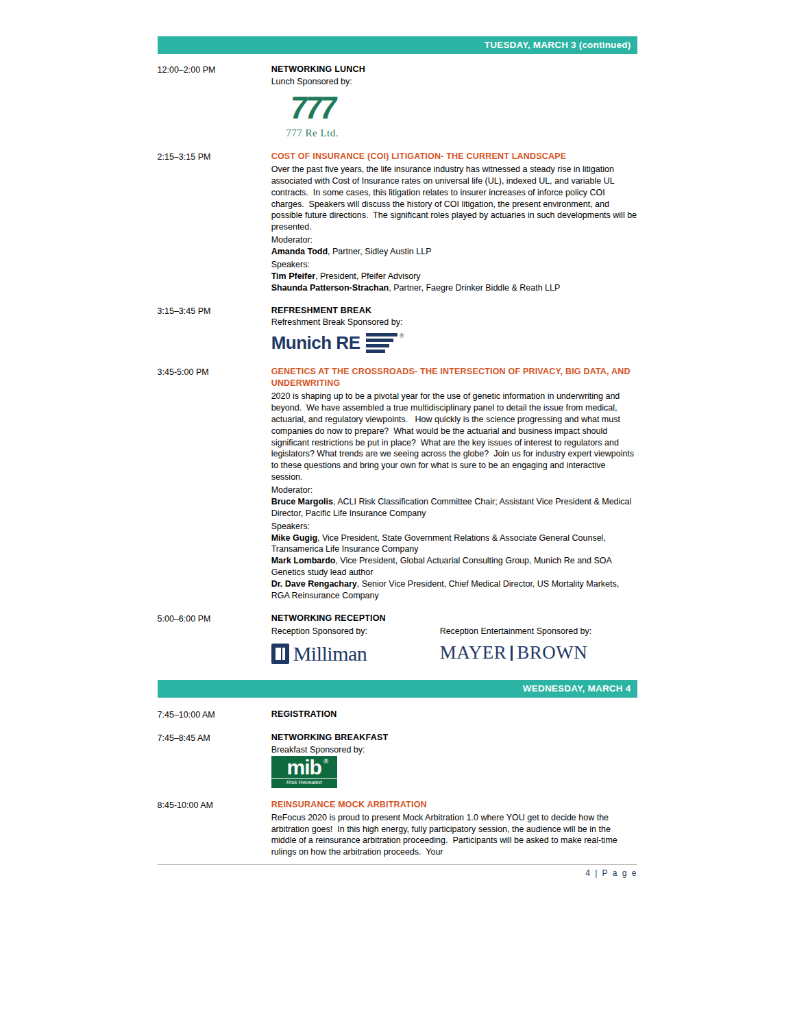TUESDAY, MARCH 3 (continued)
12:00–2:00 PM
Networking Lunch
Lunch Sponsored by:
777
777 Re Ltd.
2:15–3:15 PM
Cost of Insurance (COI) Litigation- The Current Landscape
Over the past five years, the life insurance industry has witnessed a steady rise in litigation associated with Cost of Insurance rates on universal life (UL), indexed UL, and variable UL contracts. In some cases, this litigation relates to insurer increases of inforce policy COI charges. Speakers will discuss the history of COI litigation, the present environment, and possible future directions. The significant roles played by actuaries in such developments will be presented.
Moderator:
Amanda Todd, Partner, Sidley Austin LLP
Speakers:
Tim Pfeifer, President, Pfeifer Advisory
Shaunda Patterson-Strachan, Partner, Faegre Drinker Biddle & Reath LLP
3:15–3:45 PM
Refreshment Break
Refreshment Break Sponsored by:
Munich RE
®
3:45-5:00 PM
Genetics at the Crossroads- The Intersection of Privacy, Big Data, and Underwriting
2020 is shaping up to be a pivotal year for the use of genetic information in underwriting and beyond. We have assembled a true multidisciplinary panel to detail the issue from medical, actuarial, and regulatory viewpoints. How quickly is the science progressing and what must companies do now to prepare? What would be the actuarial and business impact should significant restrictions be put in place? What are the key issues of interest to regulators and legislators? What trends are we seeing across the globe? Join us for industry expert viewpoints to these questions and bring your own for what is sure to be an engaging and interactive session.
Moderator:
Bruce Margolis, ACLI Risk Classification Committee Chair; Assistant Vice President & Medical Director, Pacific Life Insurance Company
Speakers:
Mike Gugig, Vice President, State Government Relations & Associate General Counsel, Transamerica Life Insurance Company
Mark Lombardo, Vice President, Global Actuarial Consulting Group, Munich Re and SOA Genetics study lead author
Dr. Dave Rengachary, Senior Vice President, Chief Medical Director, US Mortality Markets, RGA Reinsurance Company
5:00–6:00 PM
Networking Reception
Reception Sponsored by:
Milliman
Reception Entertainment Sponsored by:
MAYER BROWN
WEDNESDAY, MARCH 4
7:45–10:00 AM
Registration
7:45–8:45 AM
Networking Breakfast
Breakfast Sponsored by:
mib®
Risk Revealed
8:45-10:00 AM
Reinsurance Mock Arbitration
ReFocus 2020 is proud to present Mock Arbitration 1.0 where YOU get to decide how the arbitration goes! In this high energy, fully participatory session, the audience will be in the middle of a reinsurance arbitration proceeding. Participants will be asked to make real-time rulings on how the arbitration proceeds. Your
4 | P a g e